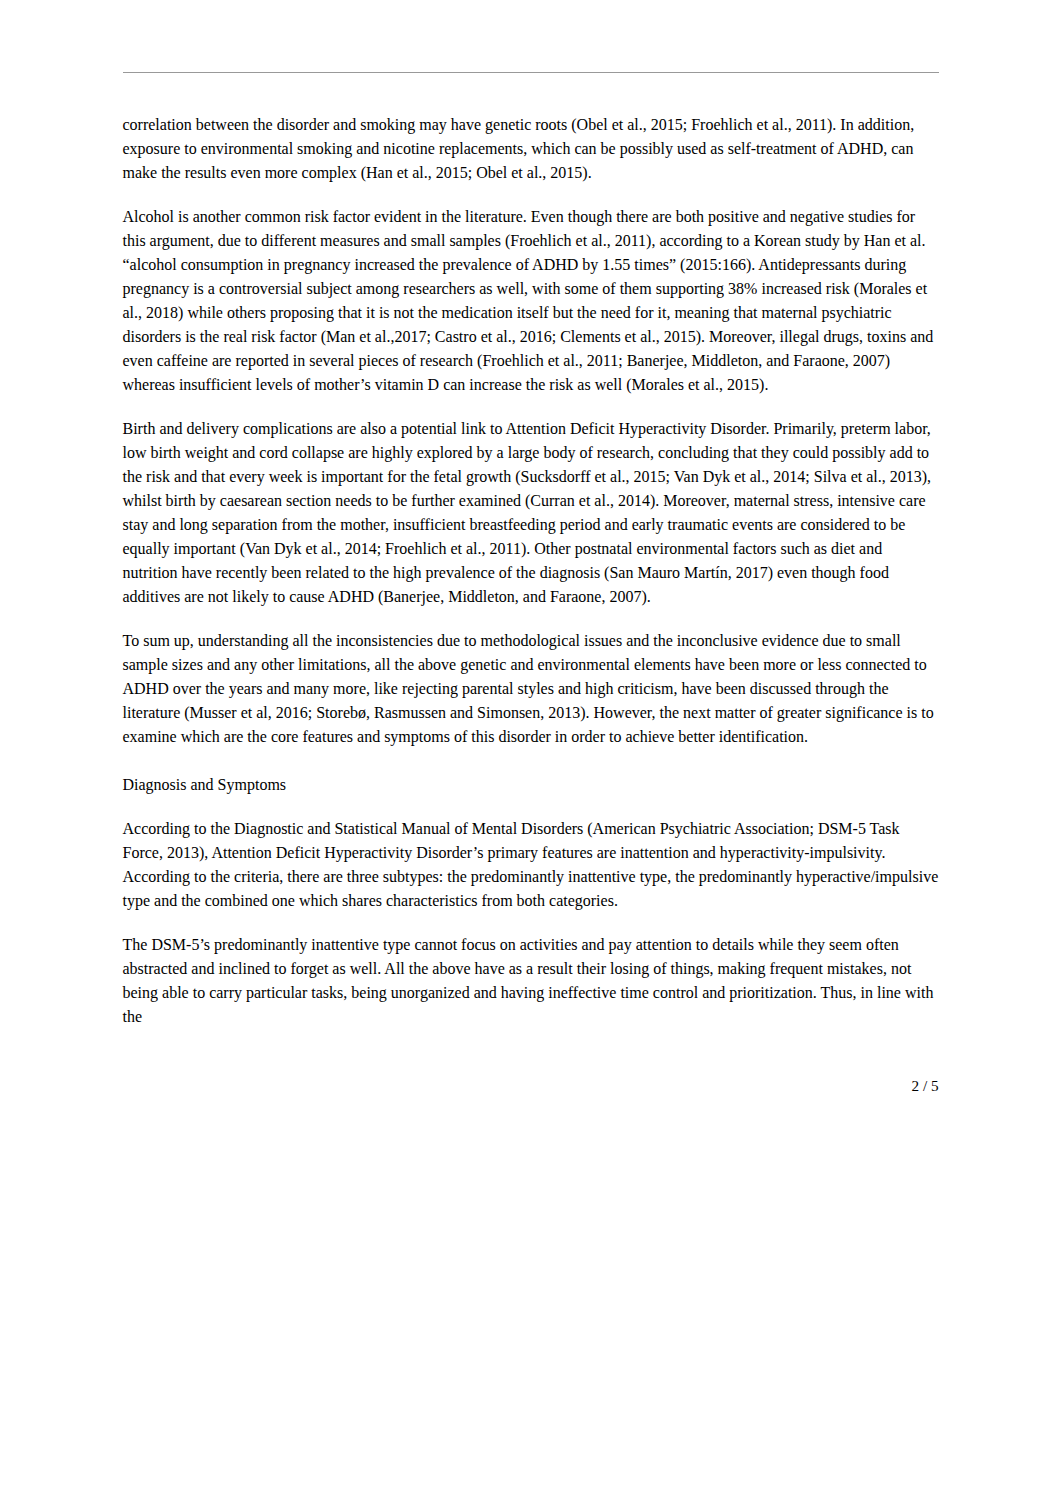correlation between the disorder and smoking may have genetic roots (Obel et al., 2015; Froehlich et al., 2011). In addition, exposure to environmental smoking and nicotine replacements, which can be possibly used as self-treatment of ADHD, can make the results even more complex (Han et al., 2015; Obel et al., 2015).
Alcohol is another common risk factor evident in the literature. Even though there are both positive and negative studies for this argument, due to different measures and small samples (Froehlich et al., 2011), according to a Korean study by Han et al. “alcohol consumption in pregnancy increased the prevalence of ADHD by 1.55 times” (2015:166). Antidepressants during pregnancy is a controversial subject among researchers as well, with some of them supporting 38% increased risk (Morales et al., 2018) while others proposing that it is not the medication itself but the need for it, meaning that maternal psychiatric disorders is the real risk factor (Man et al.,2017; Castro et al., 2016; Clements et al., 2015). Moreover, illegal drugs, toxins and even caffeine are reported in several pieces of research (Froehlich et al., 2011; Banerjee, Middleton, and Faraone, 2007) whereas insufficient levels of mother’s vitamin D can increase the risk as well (Morales et al., 2015).
Birth and delivery complications are also a potential link to Attention Deficit Hyperactivity Disorder. Primarily, preterm labor, low birth weight and cord collapse are highly explored by a large body of research, concluding that they could possibly add to the risk and that every week is important for the fetal growth (Sucksdorff et al., 2015; Van Dyk et al., 2014; Silva et al., 2013), whilst birth by caesarean section needs to be further examined (Curran et al., 2014). Moreover, maternal stress, intensive care stay and long separation from the mother, insufficient breastfeeding period and early traumatic events are considered to be equally important (Van Dyk et al., 2014; Froehlich et al., 2011). Other postnatal environmental factors such as diet and nutrition have recently been related to the high prevalence of the diagnosis (San Mauro Martín, 2017) even though food additives are not likely to cause ADHD (Banerjee, Middleton, and Faraone, 2007).
To sum up, understanding all the inconsistencies due to methodological issues and the inconclusive evidence due to small sample sizes and any other limitations, all the above genetic and environmental elements have been more or less connected to ADHD over the years and many more, like rejecting parental styles and high criticism, have been discussed through the literature (Musser et al, 2016; Storebø, Rasmussen and Simonsen, 2013). However, the next matter of greater significance is to examine which are the core features and symptoms of this disorder in order to achieve better identification.
Diagnosis and Symptoms
According to the Diagnostic and Statistical Manual of Mental Disorders (American Psychiatric Association; DSM-5 Task Force, 2013), Attention Deficit Hyperactivity Disorder’s primary features are inattention and hyperactivity-impulsivity. According to the criteria, there are three subtypes: the predominantly inattentive type, the predominantly hyperactive/impulsive type and the combined one which shares characteristics from both categories.
The DSM-5’s predominantly inattentive type cannot focus on activities and pay attention to details while they seem often abstracted and inclined to forget as well. All the above have as a result their losing of things, making frequent mistakes, not being able to carry particular tasks, being unorganized and having ineffective time control and prioritization. Thus, in line with the
2 / 5